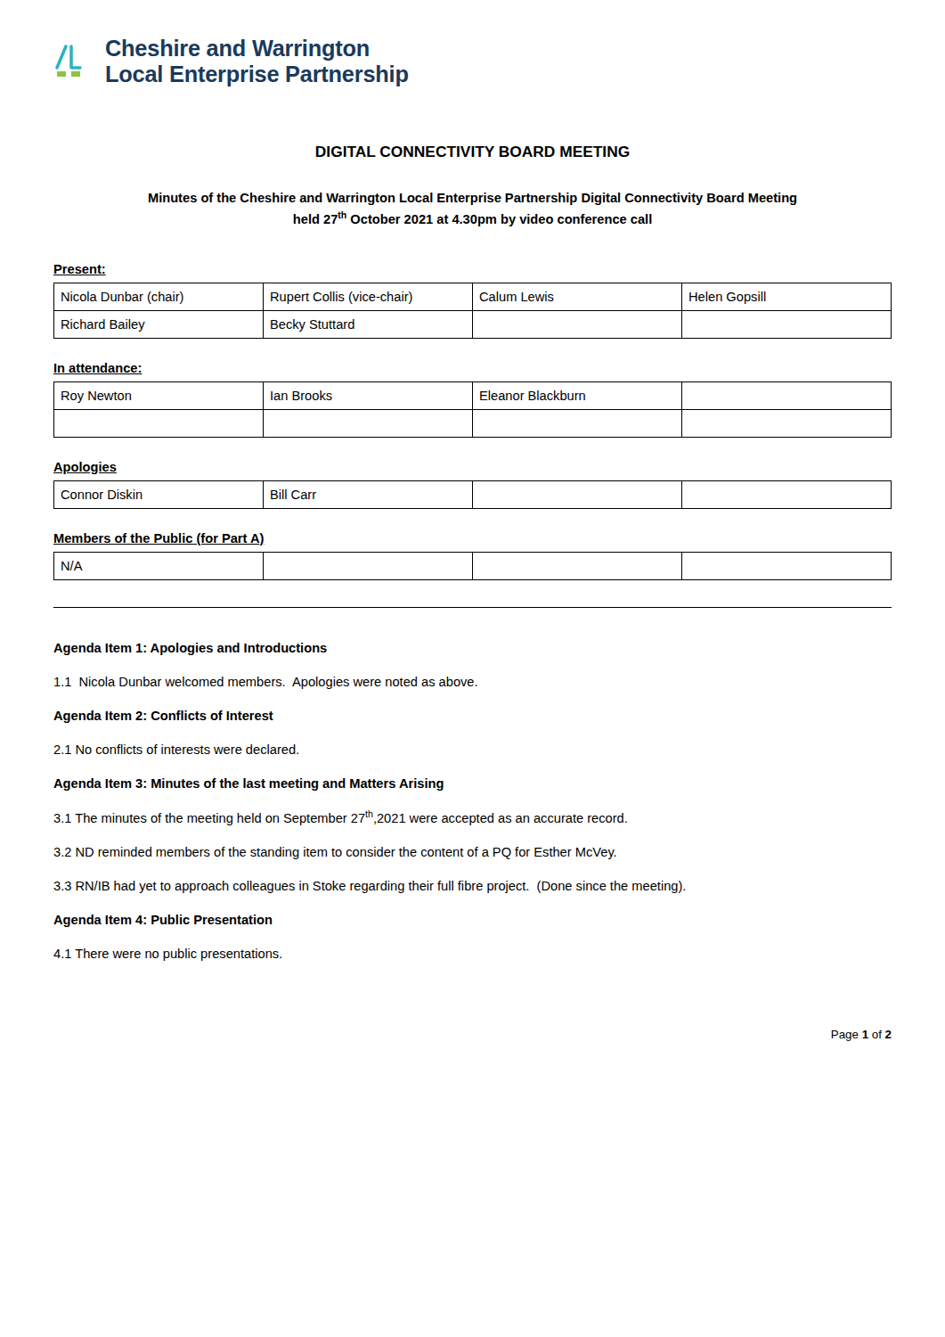Cheshire and Warrington
Local Enterprise Partnership
DIGITAL CONNECTIVITY BOARD MEETING
Minutes of the Cheshire and Warrington Local Enterprise Partnership Digital Connectivity Board Meeting
held 27th October 2021 at 4.30pm by video conference call
Present:
| Nicola Dunbar (chair) | Rupert Collis (vice-chair) | Calum Lewis | Helen Gopsill |
| Richard Bailey | Becky Stuttard | | |
In attendance:
| Roy Newton | Ian Brooks | Eleanor Blackburn | |
Apologies
| Connor Diskin | Bill Carr | | |
Members of the Public (for Part A)
| N/A | | | |
Agenda Item 1: Apologies and Introductions
1.1 Nicola Dunbar welcomed members. Apologies were noted as above.
Agenda Item 2: Conflicts of Interest
2.1 No conflicts of interests were declared.
Agenda Item 3: Minutes of the last meeting and Matters Arising
3.1 The minutes of the meeting held on September 27th,2021 were accepted as an accurate record.
3.2 ND reminded members of the standing item to consider the content of a PQ for Esther McVey.
3.3 RN/IB had yet to approach colleagues in Stoke regarding their full fibre project. (Done since the meeting).
Agenda Item 4: Public Presentation
4.1 There were no public presentations.
Page 1 of 2